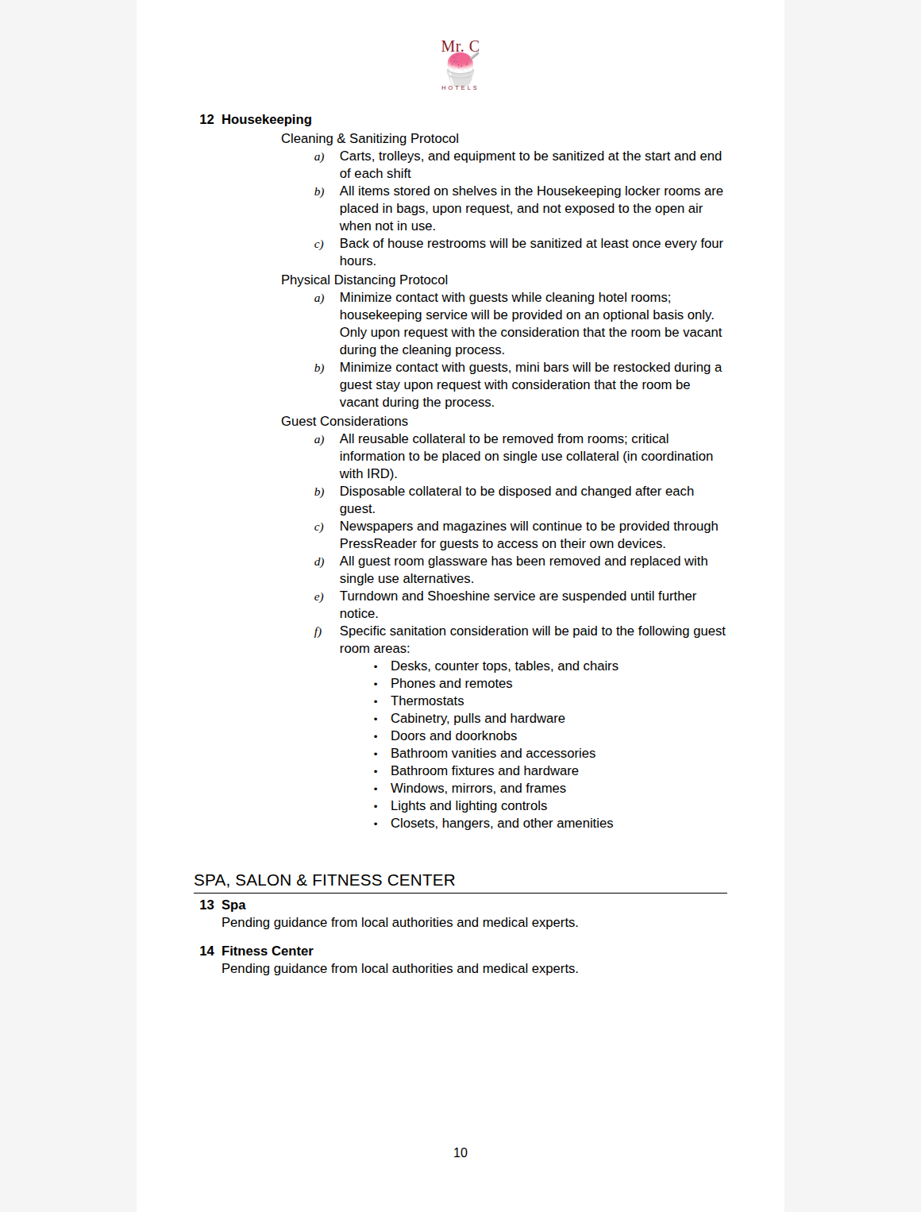Mr. C 🍧 HOTELS
12 Housekeeping
Cleaning & Sanitizing Protocol
a) Carts, trolleys, and equipment to be sanitized at the start and end of each shift
b) All items stored on shelves in the Housekeeping locker rooms are placed in bags, upon request, and not exposed to the open air when not in use.
c) Back of house restrooms will be sanitized at least once every four hours.
Physical Distancing Protocol
a) Minimize contact with guests while cleaning hotel rooms; housekeeping service will be provided on an optional basis only. Only upon request with the consideration that the room be vacant during the cleaning process.
b) Minimize contact with guests, mini bars will be restocked during a guest stay upon request with consideration that the room be vacant during the process.
Guest Considerations
a) All reusable collateral to be removed from rooms; critical information to be placed on single use collateral (in coordination with IRD).
b) Disposable collateral to be disposed and changed after each guest.
c) Newspapers and magazines will continue to be provided through PressReader for guests to access on their own devices.
d) All guest room glassware has been removed and replaced with single use alternatives.
e) Turndown and Shoeshine service are suspended until further notice.
f) Specific sanitation consideration will be paid to the following guest room areas:
•Desks, counter tops, tables, and chairs
•Phones and remotes
•Thermostats
•Cabinetry, pulls and hardware
•Doors and doorknobs
•Bathroom vanities and accessories
•Bathroom fixtures and hardware
•Windows, mirrors, and frames
•Lights and lighting controls
•Closets, hangers, and other amenities
SPA, SALON & FITNESS CENTER
13 Spa
Pending guidance from local authorities and medical experts.
14 Fitness Center
Pending guidance from local authorities and medical experts.
10